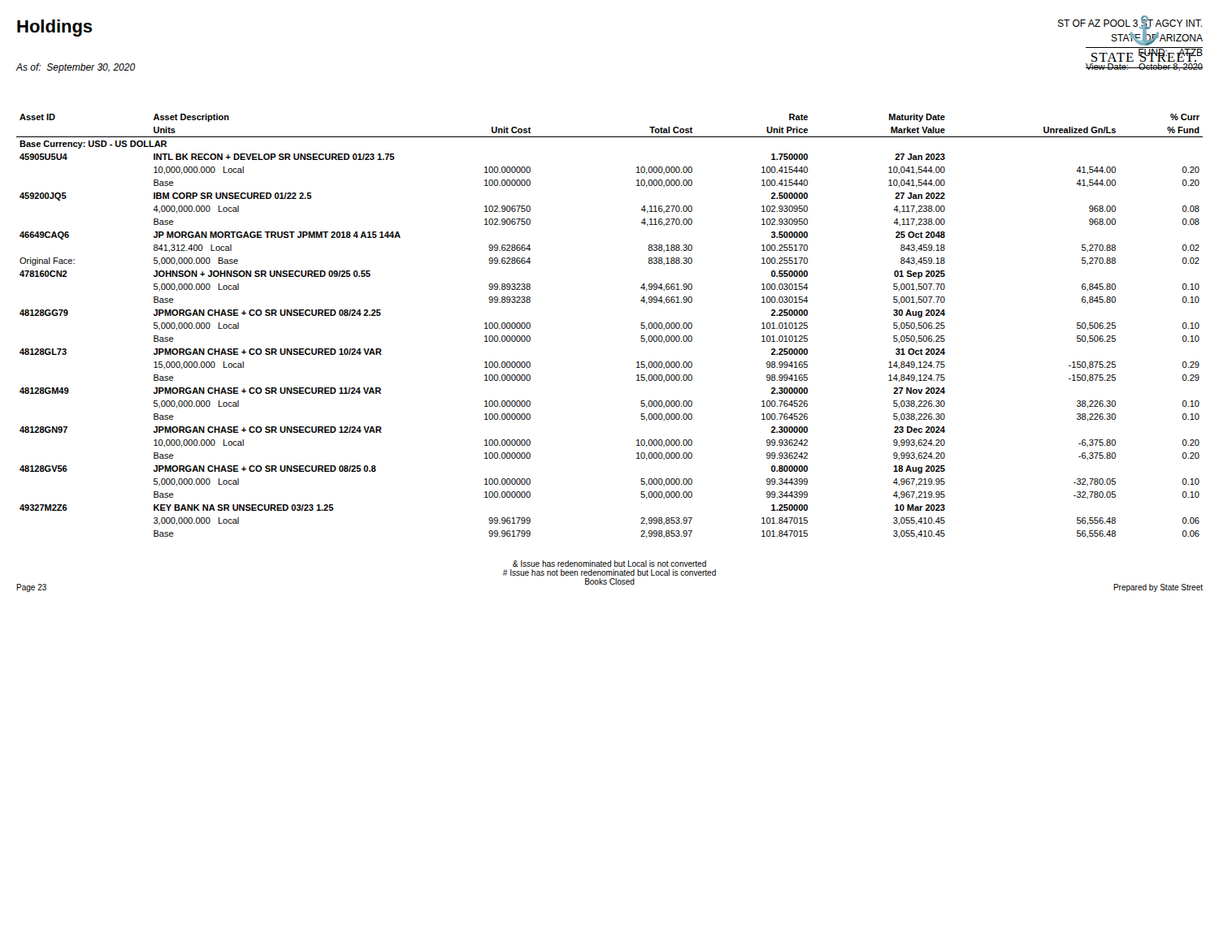Holdings
ST OF AZ POOL 3 ST AGCY INT.
STATE OF ARIZONA
FUND: ATZB
⚓
STATE STREET.
As of: September 30, 2020
View Date: October 8, 2020
| Base Currency: USD - US DOLLAR |
| Asset ID | Asset Description | | | Rate | Maturity Date | | % Curr |
| | Units | Unit Cost | Total Cost | Unit Price | Market Value | Unrealized Gn/Ls | % Fund |
| 45905U5U4 | INTL BK RECON + DEVELOP SR UNSECURED 01/23 1.75 | 1.750000 | 27 Jan 2023 | | |
| | 10,000,000.000 Local | 100.000000 | 10,000,000.00 | 100.415440 | 10,041,544.00 | 41,544.00 | 0.20 |
| | Base | 100.000000 | 10,000,000.00 | 100.415440 | 10,041,544.00 | 41,544.00 | 0.20 |
| 459200JQ5 | IBM CORP SR UNSECURED 01/22 2.5 | 2.500000 | 27 Jan 2022 | | |
| | 4,000,000.000 Local | 102.906750 | 4,116,270.00 | 102.930950 | 4,117,238.00 | 968.00 | 0.08 |
| | Base | 102.906750 | 4,116,270.00 | 102.930950 | 4,117,238.00 | 968.00 | 0.08 |
| 46649CAQ6 | JP MORGAN MORTGAGE TRUST JPMMT 2018 4 A15 144A | 3.500000 | 25 Oct 2048 | | |
| | 841,312.400 Local | 99.628664 | 838,188.30 | 100.255170 | 843,459.18 | 5,270.88 | 0.02 |
| Original Face: | 5,000,000.000 Base | 99.628664 | 838,188.30 | 100.255170 | 843,459.18 | 5,270.88 | 0.02 |
| 478160CN2 | JOHNSON + JOHNSON SR UNSECURED 09/25 0.55 | 0.550000 | 01 Sep 2025 | | |
| | 5,000,000.000 Local | 99.893238 | 4,994,661.90 | 100.030154 | 5,001,507.70 | 6,845.80 | 0.10 |
| | Base | 99.893238 | 4,994,661.90 | 100.030154 | 5,001,507.70 | 6,845.80 | 0.10 |
| 48128GG79 | JPMORGAN CHASE + CO SR UNSECURED 08/24 2.25 | 2.250000 | 30 Aug 2024 | | |
| | 5,000,000.000 Local | 100.000000 | 5,000,000.00 | 101.010125 | 5,050,506.25 | 50,506.25 | 0.10 |
| | Base | 100.000000 | 5,000,000.00 | 101.010125 | 5,050,506.25 | 50,506.25 | 0.10 |
| 48128GL73 | JPMORGAN CHASE + CO SR UNSECURED 10/24 VAR | 2.250000 | 31 Oct 2024 | | |
| | 15,000,000.000 Local | 100.000000 | 15,000,000.00 | 98.994165 | 14,849,124.75 | -150,875.25 | 0.29 |
| | Base | 100.000000 | 15,000,000.00 | 98.994165 | 14,849,124.75 | -150,875.25 | 0.29 |
| 48128GM49 | JPMORGAN CHASE + CO SR UNSECURED 11/24 VAR | 2.300000 | 27 Nov 2024 | | |
| | 5,000,000.000 Local | 100.000000 | 5,000,000.00 | 100.764526 | 5,038,226.30 | 38,226.30 | 0.10 |
| | Base | 100.000000 | 5,000,000.00 | 100.764526 | 5,038,226.30 | 38,226.30 | 0.10 |
| 48128GN97 | JPMORGAN CHASE + CO SR UNSECURED 12/24 VAR | 2.300000 | 23 Dec 2024 | | |
| | 10,000,000.000 Local | 100.000000 | 10,000,000.00 | 99.936242 | 9,993,624.20 | -6,375.80 | 0.20 |
| | Base | 100.000000 | 10,000,000.00 | 99.936242 | 9,993,624.20 | -6,375.80 | 0.20 |
| 48128GV56 | JPMORGAN CHASE + CO SR UNSECURED 08/25 0.8 | 0.800000 | 18 Aug 2025 | | |
| | 5,000,000.000 Local | 100.000000 | 5,000,000.00 | 99.344399 | 4,967,219.95 | -32,780.05 | 0.10 |
| | Base | 100.000000 | 5,000,000.00 | 99.344399 | 4,967,219.95 | -32,780.05 | 0.10 |
| 49327M2Z6 | KEY BANK NA SR UNSECURED 03/23 1.25 | 1.250000 | 10 Mar 2023 | | |
| | 3,000,000.000 Local | 99.961799 | 2,998,853.97 | 101.847015 | 3,055,410.45 | 56,556.48 | 0.06 |
| | Base | 99.961799 | 2,998,853.97 | 101.847015 | 3,055,410.45 | 56,556.48 | 0.06 |
& Issue has redenominated but Local is not converted
# Issue has not been redenominated but Local is converted
Page 23
Books Closed
Prepared by State Street